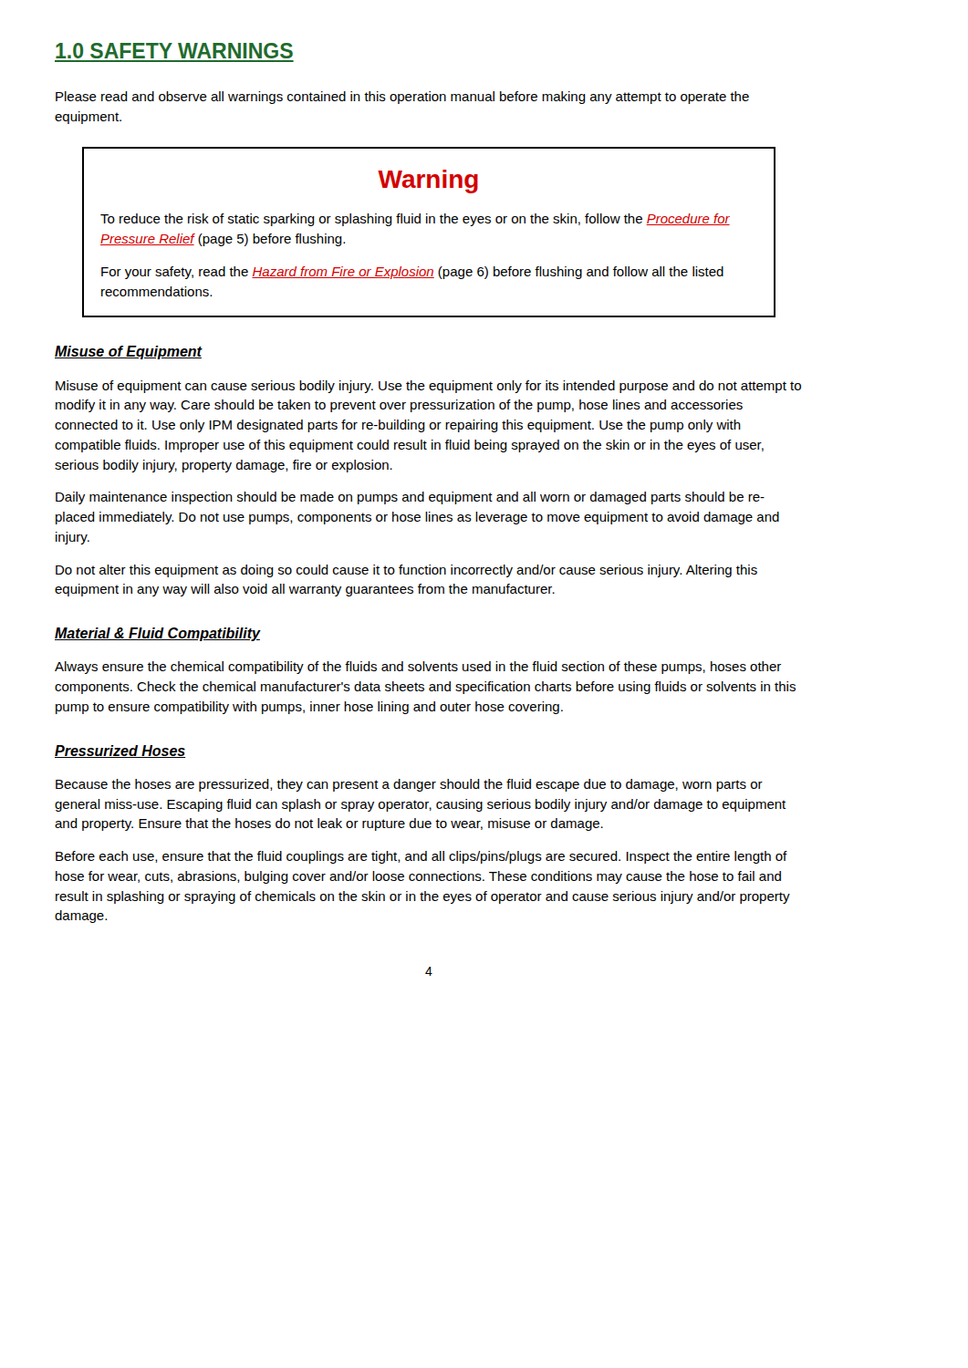1.0 SAFETY WARNINGS
Please read and observe all warnings contained in this operation manual before making any attempt to operate the equipment.
Warning
To reduce the risk of static sparking or splashing fluid in the eyes or on the skin, follow the Procedure for Pressure Relief (page 5) before flushing.
For your safety, read the Hazard from Fire or Explosion (page 6) before flushing and follow all the listed recommendations.
Misuse of Equipment
Misuse of equipment can cause serious bodily injury. Use the equipment only for its intended purpose and do not attempt to modify it in any way. Care should be taken to prevent over pressurization of the pump, hose lines and accessories connected to it. Use only IPM designated parts for re-building or repairing this equipment. Use the pump only with compatible fluids. Improper use of this equipment could result in fluid being sprayed on the skin or in the eyes of user, serious bodily injury, property damage, fire or explosion.
Daily maintenance inspection should be made on pumps and equipment and all worn or damaged parts should be re-placed immediately. Do not use pumps, components or hose lines as leverage to move equipment to avoid damage and injury.
Do not alter this equipment as doing so could cause it to function incorrectly and/or cause serious injury. Altering this equipment in any way will also void all warranty guarantees from the manufacturer.
Material & Fluid Compatibility
Always ensure the chemical compatibility of the fluids and solvents used in the fluid section of these pumps, hoses other components. Check the chemical manufacturer's data sheets and specification charts before using fluids or solvents in this pump to ensure compatibility with pumps, inner hose lining and outer hose covering.
Pressurized Hoses
Because the hoses are pressurized, they can present a danger should the fluid escape due to damage, worn parts or general miss-use. Escaping fluid can splash or spray operator, causing serious bodily injury and/or damage to equipment and property. Ensure that the hoses do not leak or rupture due to wear, misuse or damage.
Before each use, ensure that the fluid couplings are tight, and all clips/pins/plugs are secured. Inspect the entire length of hose for wear, cuts, abrasions, bulging cover and/or loose connections. These conditions may cause the hose to fail and result in splashing or spraying of chemicals on the skin or in the eyes of operator and cause serious injury and/or property damage.
4